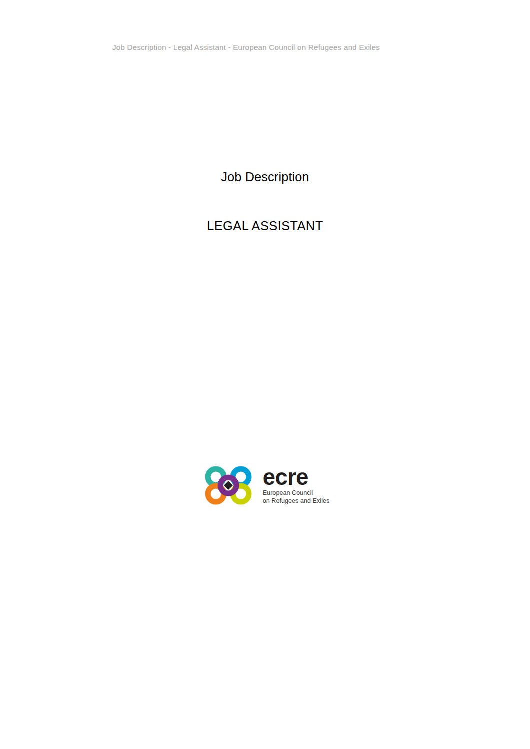Job Description - Legal Assistant - European Council on Refugees and Exiles
Job Description
LEGAL ASSISTANT
ecre European Council
on Refugees and Exiles